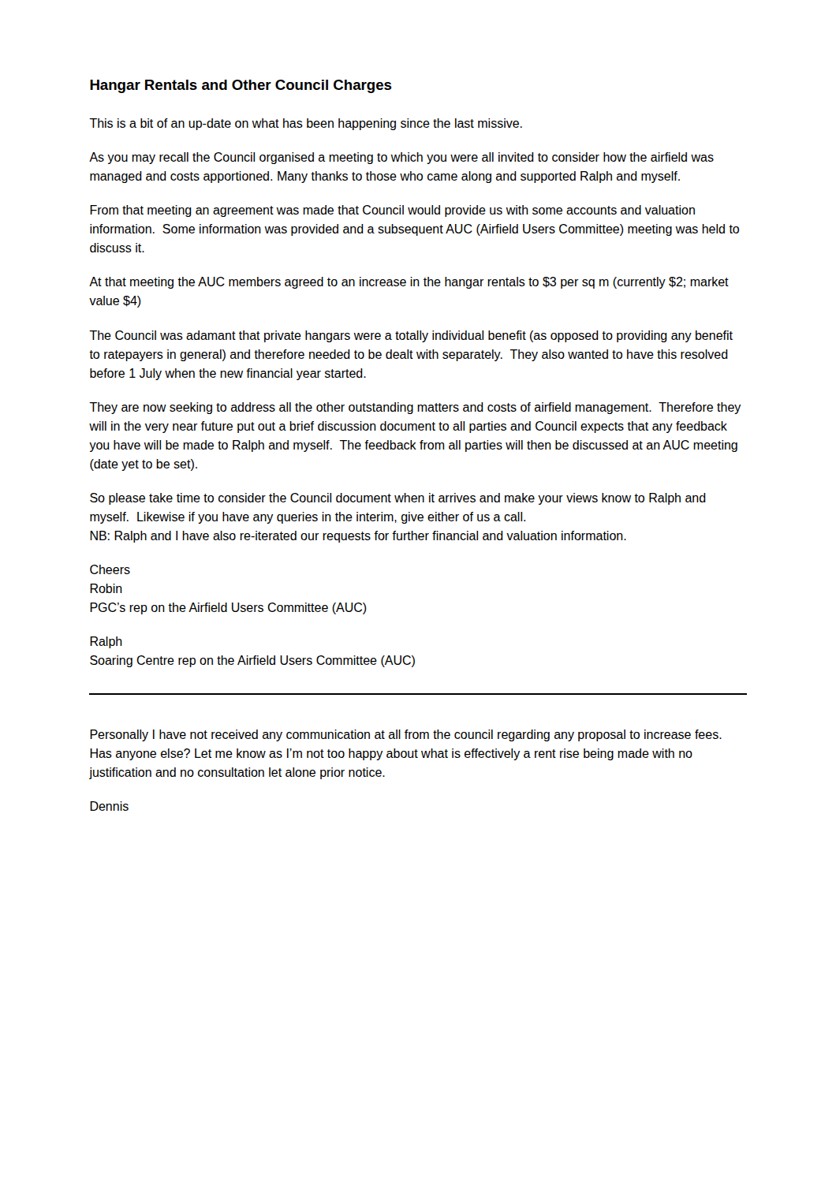Hangar Rentals and Other Council Charges
This is a bit of an up-date on what has been happening since the last missive.
As you may recall the Council organised a meeting to which you were all invited to consider how the airfield was managed and costs apportioned. Many thanks to those who came along and supported Ralph and myself.
From that meeting an agreement was made that Council would provide us with some accounts and valuation information. Some information was provided and a subsequent AUC (Airfield Users Committee) meeting was held to discuss it.
At that meeting the AUC members agreed to an increase in the hangar rentals to $3 per sq m (currently $2; market value $4)
The Council was adamant that private hangars were a totally individual benefit (as opposed to providing any benefit to ratepayers in general) and therefore needed to be dealt with separately. They also wanted to have this resolved before 1 July when the new financial year started.
They are now seeking to address all the other outstanding matters and costs of airfield management. Therefore they will in the very near future put out a brief discussion document to all parties and Council expects that any feedback you have will be made to Ralph and myself. The feedback from all parties will then be discussed at an AUC meeting (date yet to be set).
So please take time to consider the Council document when it arrives and make your views know to Ralph and myself. Likewise if you have any queries in the interim, give either of us a call.
NB: Ralph and I have also re-iterated our requests for further financial and valuation information.
Cheers
Robin
PGC’s rep on the Airfield Users Committee (AUC)
Ralph
Soaring Centre rep on the Airfield Users Committee (AUC)
Personally I have not received any communication at all from the council regarding any proposal to increase fees. Has anyone else? Let me know as I’m not too happy about what is effectively a rent rise being made with no justification and no consultation let alone prior notice.
Dennis